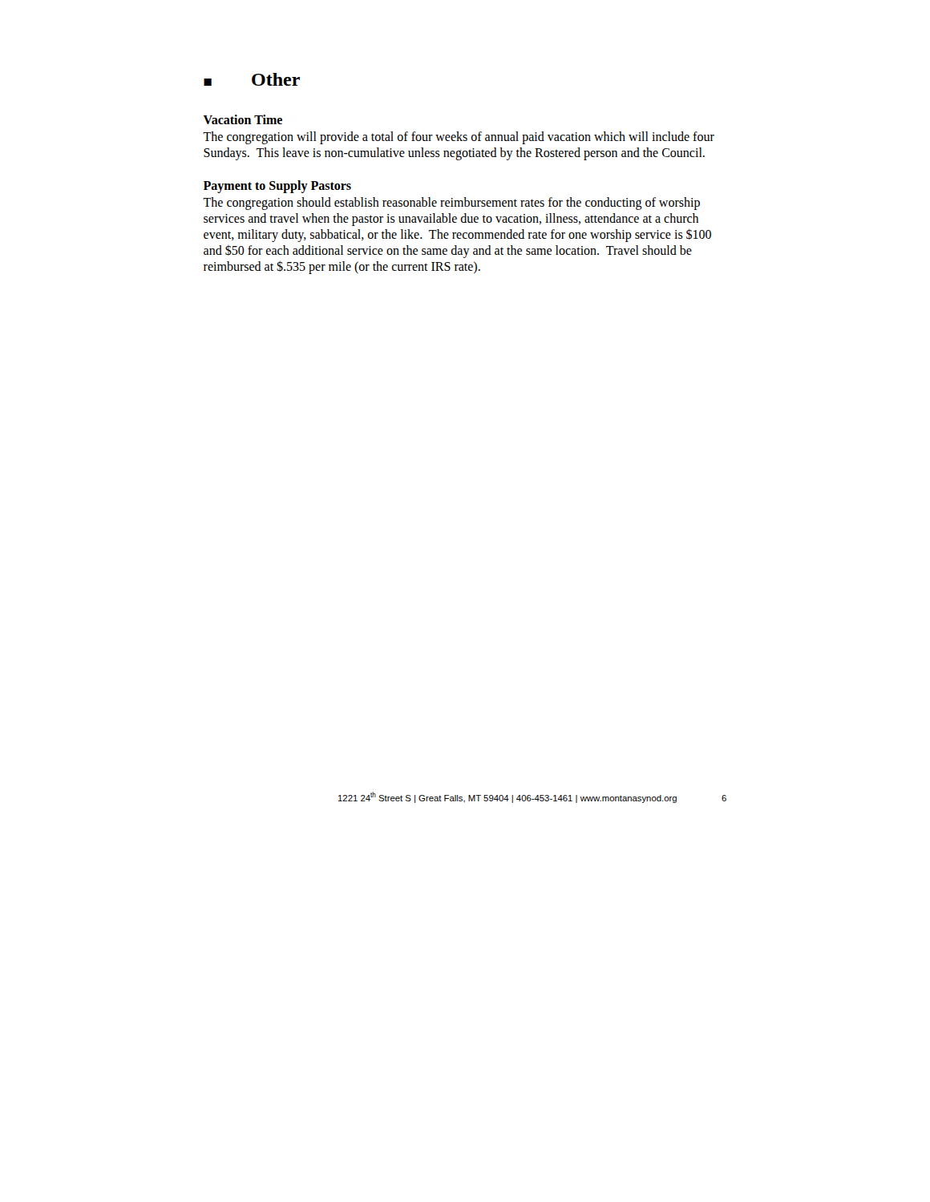■Other
Vacation Time
The congregation will provide a total of four weeks of annual paid vacation which will include four Sundays. This leave is non-cumulative unless negotiated by the Rostered person and the Council.
Payment to Supply Pastors
The congregation should establish reasonable reimbursement rates for the conducting of worship services and travel when the pastor is unavailable due to vacation, illness, attendance at a church event, military duty, sabbatical, or the like. The recommended rate for one worship service is $100 and $50 for each additional service on the same day and at the same location. Travel should be reimbursed at $.535 per mile (or the current IRS rate).
1221 24th Street S | Great Falls, MT 59404 | 406-453-1461 | www.montanasynod.org 6